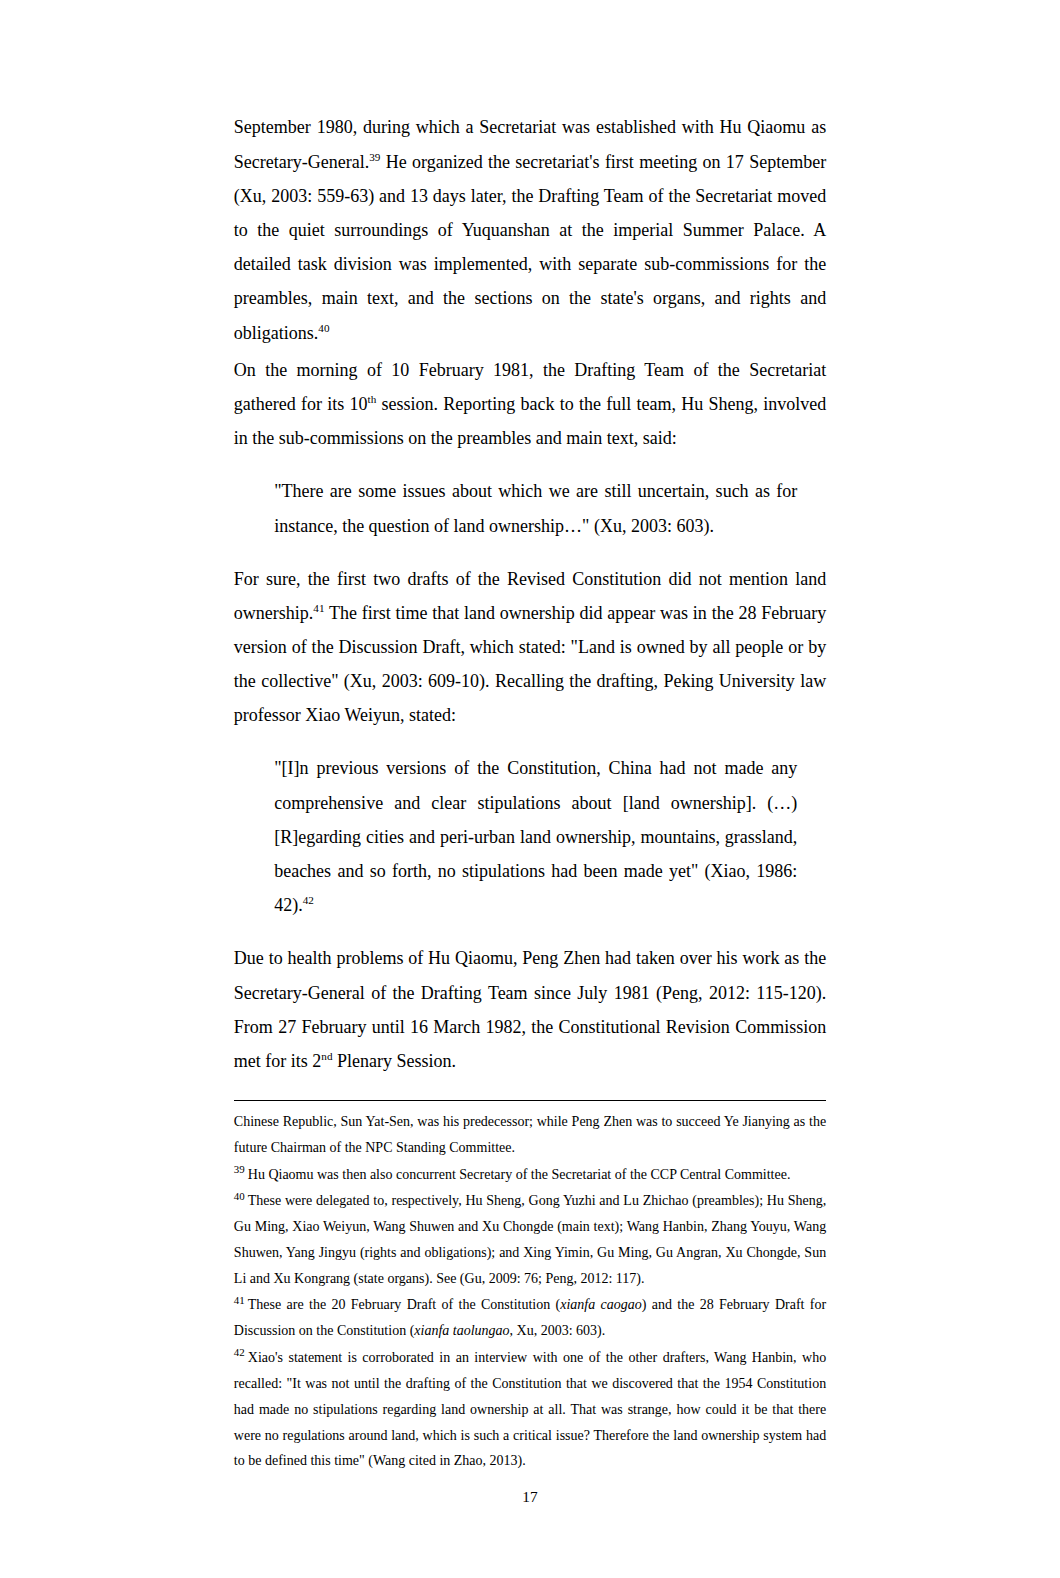September 1980, during which a Secretariat was established with Hu Qiaomu as Secretary-General.39 He organized the secretariat's first meeting on 17 September (Xu, 2003: 559-63) and 13 days later, the Drafting Team of the Secretariat moved to the quiet surroundings of Yuquanshan at the imperial Summer Palace. A detailed task division was implemented, with separate sub-commissions for the preambles, main text, and the sections on the state's organs, and rights and obligations.40
On the morning of 10 February 1981, the Drafting Team of the Secretariat gathered for its 10th session. Reporting back to the full team, Hu Sheng, involved in the sub-commissions on the preambles and main text, said:
"There are some issues about which we are still uncertain, such as for instance, the question of land ownership…" (Xu, 2003: 603).
For sure, the first two drafts of the Revised Constitution did not mention land ownership.41 The first time that land ownership did appear was in the 28 February version of the Discussion Draft, which stated: "Land is owned by all people or by the collective" (Xu, 2003: 609-10). Recalling the drafting, Peking University law professor Xiao Weiyun, stated:
"[I]n previous versions of the Constitution, China had not made any comprehensive and clear stipulations about [land ownership]. (…) [R]egarding cities and peri-urban land ownership, mountains, grassland, beaches and so forth, no stipulations had been made yet" (Xiao, 1986: 42).42
Due to health problems of Hu Qiaomu, Peng Zhen had taken over his work as the Secretary-General of the Drafting Team since July 1981 (Peng, 2012: 115-120). From 27 February until 16 March 1982, the Constitutional Revision Commission met for its 2nd Plenary Session.
Chinese Republic, Sun Yat-Sen, was his predecessor; while Peng Zhen was to succeed Ye Jianying as the future Chairman of the NPC Standing Committee.
39 Hu Qiaomu was then also concurrent Secretary of the Secretariat of the CCP Central Committee.
40 These were delegated to, respectively, Hu Sheng, Gong Yuzhi and Lu Zhichao (preambles); Hu Sheng, Gu Ming, Xiao Weiyun, Wang Shuwen and Xu Chongde (main text); Wang Hanbin, Zhang Youyu, Wang Shuwen, Yang Jingyu (rights and obligations); and Xing Yimin, Gu Ming, Gu Angran, Xu Chongde, Sun Li and Xu Kongrang (state organs). See (Gu, 2009: 76; Peng, 2012: 117).
41 These are the 20 February Draft of the Constitution (xianfa caogao) and the 28 February Draft for Discussion on the Constitution (xianfa taolungao, Xu, 2003: 603).
42 Xiao's statement is corroborated in an interview with one of the other drafters, Wang Hanbin, who recalled: "It was not until the drafting of the Constitution that we discovered that the 1954 Constitution had made no stipulations regarding land ownership at all. That was strange, how could it be that there were no regulations around land, which is such a critical issue? Therefore the land ownership system had to be defined this time" (Wang cited in Zhao, 2013).
17